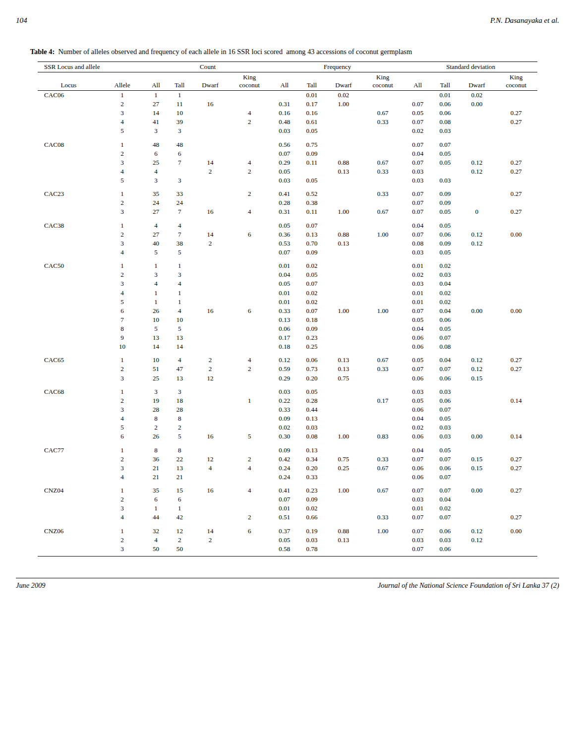104 P.N. Dasanayaka et al.
Table 4: Number of alleles observed and frequency of each allele in 16 SSR loci scored among 43 accessions of coconut germplasm
| SSR Locus and allele | Count | Frequency | Standard deviation |
| --- | --- | --- | --- |
| Locus | Allele | All | Tall | Dwarf | King coconut | All | Tall | Dwarf | King coconut | All | Tall | Dwarf | King coconut |
| CAC06 | 1 | 1 | 1 | | | | 0.01 | 0.02 | | | 0.01 | 0.02 | |
| | 2 | 27 | 11 | 16 | | 0.31 | 0.17 | 1.00 | | 0.07 | 0.06 | 0.00 | |
| | 3 | 14 | 10 | | 4 | 0.16 | 0.16 | | 0.67 | 0.05 | 0.06 | | 0.27 |
| | 4 | 41 | 39 | | 2 | 0.48 | 0.61 | | 0.33 | 0.07 | 0.08 | | 0.27 |
| | 5 | 3 | 3 | | | 0.03 | 0.05 | | | 0.02 | 0.03 | | |
| CAC08 | 1 | 48 | 48 | | | 0.56 | 0.75 | | | 0.07 | 0.07 | | |
| | 2 | 6 | 6 | | | 0.07 | 0.09 | | | 0.04 | 0.05 | | |
| | 3 | 25 | 7 | 14 | 4 | 0.29 | 0.11 | 0.88 | 0.67 | 0.07 | 0.05 | 0.12 | 0.27 |
| | 4 | 4 | | 2 | 2 | 0.05 | | 0.13 | 0.33 | 0.03 | | 0.12 | 0.27 |
| | 5 | 3 | 3 | | | 0.03 | 0.05 | | | 0.03 | 0.03 | | |
| CAC23 | 1 | 35 | 33 | | 2 | 0.41 | 0.52 | | 0.33 | 0.07 | 0.09 | | 0.27 |
| | 2 | 24 | 24 | | | 0.28 | 0.38 | | | 0.07 | 0.09 | | |
| | 3 | 27 | 7 | 16 | 4 | 0.31 | 0.11 | 1.00 | 0.67 | 0.07 | 0.05 | 0 | 0.27 |
| CAC38 | 1 | 4 | 4 | | | 0.05 | 0.07 | | | 0.04 | 0.05 | | |
| | 2 | 27 | 7 | 14 | 6 | 0.36 | 0.13 | 0.88 | 1.00 | 0.07 | 0.06 | 0.12 | 0.00 |
| | 3 | 40 | 38 | 2 | | 0.53 | 0.70 | 0.13 | | 0.08 | 0.09 | 0.12 | |
| | 4 | 5 | 5 | | | 0.07 | 0.09 | | | 0.03 | 0.05 | | |
| CAC50 | 1 | 1 | 1 | | | 0.01 | 0.02 | | | 0.01 | 0.02 | | |
| | 2 | 3 | 3 | | | 0.04 | 0.05 | | | 0.02 | 0.03 | | |
| | 3 | 4 | 4 | | | 0.05 | 0.07 | | | 0.03 | 0.04 | | |
| | 4 | 1 | 1 | | | 0.01 | 0.02 | | | 0.01 | 0.02 | | |
| | 5 | 1 | 1 | | | 0.01 | 0.02 | | | 0.01 | 0.02 | | |
| | 6 | 26 | 4 | 16 | 6 | 0.33 | 0.07 | 1.00 | 1.00 | 0.07 | 0.04 | 0.00 | 0.00 |
| | 7 | 10 | 10 | | | 0.13 | 0.18 | | | 0.05 | 0.06 | | |
| | 8 | 5 | 5 | | | 0.06 | 0.09 | | | 0.04 | 0.05 | | |
| | 9 | 13 | 13 | | | 0.17 | 0.23 | | | 0.06 | 0.07 | | |
| | 10 | 14 | 14 | | | 0.18 | 0.25 | | | 0.06 | 0.08 | | |
| CAC65 | 1 | 10 | 4 | 2 | 4 | 0.12 | 0.06 | 0.13 | 0.67 | 0.05 | 0.04 | 0.12 | 0.27 |
| | 2 | 51 | 47 | 2 | 2 | 0.59 | 0.73 | 0.13 | 0.33 | 0.07 | 0.07 | 0.12 | 0.27 |
| | 3 | 25 | 13 | 12 | | 0.29 | 0.20 | 0.75 | | 0.06 | 0.06 | 0.15 | |
| CAC68 | 1 | 3 | 3 | | | 0.03 | 0.05 | | | 0.03 | 0.03 | | |
| | 2 | 19 | 18 | | 1 | 0.22 | 0.28 | | 0.17 | 0.05 | 0.06 | | 0.14 |
| | 3 | 28 | 28 | | | 0.33 | 0.44 | | | 0.06 | 0.07 | | |
| | 4 | 8 | 8 | | | 0.09 | 0.13 | | | 0.04 | 0.05 | | |
| | 5 | 2 | 2 | | | 0.02 | 0.03 | | | 0.02 | 0.03 | | |
| | 6 | 26 | 5 | 16 | 5 | 0.30 | 0.08 | 1.00 | 0.83 | 0.06 | 0.03 | 0.00 | 0.14 |
| CAC77 | 1 | 8 | 8 | | | 0.09 | 0.13 | | | 0.04 | 0.05 | | |
| | 2 | 36 | 22 | 12 | 2 | 0.42 | 0.34 | 0.75 | 0.33 | 0.07 | 0.07 | 0.15 | 0.27 |
| | 3 | 21 | 13 | 4 | 4 | 0.24 | 0.20 | 0.25 | 0.67 | 0.06 | 0.06 | 0.15 | 0.27 |
| | 4 | 21 | 21 | | | 0.24 | 0.33 | | | 0.06 | 0.07 | | |
| CNZ04 | 1 | 35 | 15 | 16 | 4 | 0.41 | 0.23 | 1.00 | 0.67 | 0.07 | 0.07 | 0.00 | 0.27 |
| | 2 | 6 | 6 | | | 0.07 | 0.09 | | | 0.03 | 0.04 | | |
| | 3 | 1 | 1 | | | 0.01 | 0.02 | | | 0.01 | 0.02 | | |
| | 4 | 44 | 42 | | 2 | 0.51 | 0.66 | | 0.33 | 0.07 | 0.07 | | 0.27 |
| CNZ06 | 1 | 32 | 12 | 14 | 6 | 0.37 | 0.19 | 0.88 | 1.00 | 0.07 | 0.06 | 0.12 | 0.00 |
| | 2 | 4 | 2 | 2 | | 0.05 | 0.03 | 0.13 | | 0.03 | 0.03 | 0.12 | |
| | 3 | 50 | 50 | | | 0.58 | 0.78 | | | 0.07 | 0.06 | | |
June 2009 Journal of the National Science Foundation of Sri Lanka 37 (2)